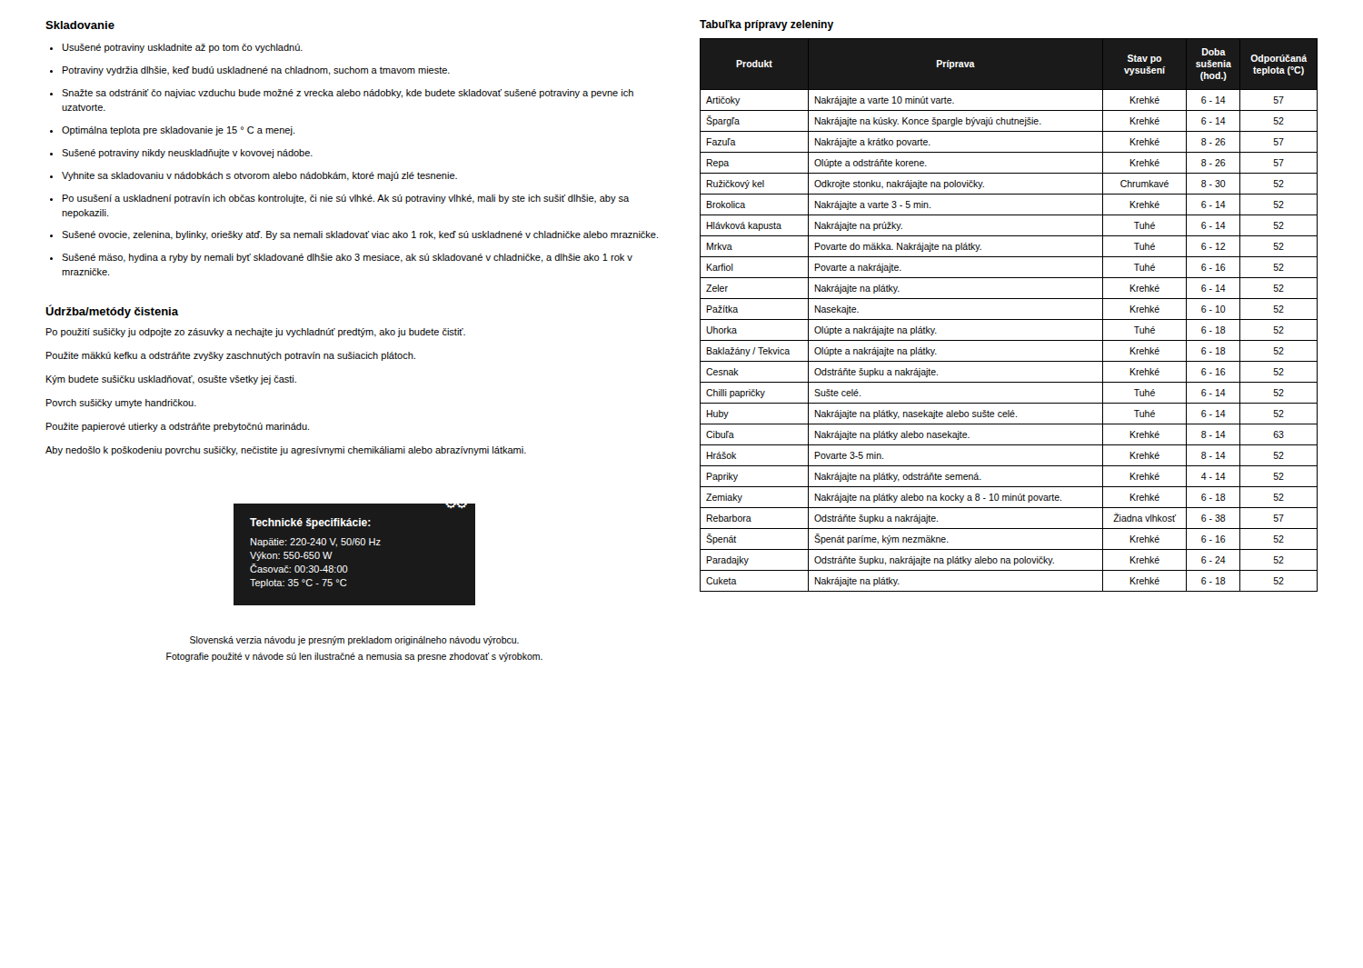Skladovanie
Usušené potraviny uskladnite až po tom čo vychladnú.
Potraviny vydržia dlhšie, keď budú uskladnené na chladnom, suchom a tmavom mieste.
Snažte sa odstrániť čo najviac vzduchu bude možné z vrecka alebo nádobky, kde budete skladovať sušené potraviny a pevne ich uzatvorte.
Optimálna teplota pre skladovanie je 15 ° C a menej.
Sušené potraviny nikdy neuskladňujte v kovovej nádobe.
Vyhnite sa skladovaniu v nádobkách s otvorom alebo nádobkám, ktoré majú zlé tesnenie.
Po usušení a uskladnení potravín ich občas kontrolujte, či nie sú vlhké. Ak sú potraviny vlhké, mali by ste ich sušiť dlhšie, aby sa nepokazili.
Sušené ovocie, zelenina, bylinky, oriešky atď. By sa nemali skladovať viac ako 1 rok, keď sú uskladnené v chladničke alebo mrazničke.
Sušené mäso, hydina a ryby by nemali byť skladované dlhšie ako 3 mesiace, ak sú skladované v chladničke, a dlhšie ako 1 rok v mrazničke.
Údržba/metódy čistenia
Po použití sušičky ju odpojte zo zásuvky a nechajte ju vychladnúť predtým, ako ju budete čistiť.
Použite mäkkú kefku a odstráňte zvyšky zaschnutých potravín na sušiacich plátoch.
Kým budete sušičku uskladňovať, osušte všetky jej časti.
Povrch sušičky umyte handričkou.
Použite papierové utierky a odstráňte prebytočnú marinádu.
Aby nedošlo k poškodeniu povrchu sušičky, nečistite ju agresívnymi chemikáliami alebo abrazívnymi látkami.
⚙⚙
Technické špecifikácie:
Napätie: 220-240 V, 50/60 Hz
Výkon: 550-650 W
Časovač: 00:30-48:00
Teplota: 35 °C - 75 °C
Slovenská verzia návodu je presným prekladom originálneho návodu výrobcu.
Fotografie použité v návode sú len ilustračné a nemusia sa presne zhodovať s výrobkom.
Tabuľka prípravy zeleniny
| Produkt | Príprava | Stav po vysušení | Doba sušenia (hod.) | Odporúčaná teplota (°C) |
| --- | --- | --- | --- | --- |
| Artičoky | Nakrájajte a varte 10 minút varte. | Krehké | 6 - 14 | 57 |
| Špargľa | Nakrájajte na kúsky. Konce špargle bývajú chutnejšie. | Krehké | 6 - 14 | 52 |
| Fazuľa | Nakrájajte a krátko povarte. | Krehké | 8 - 26 | 57 |
| Repa | Olúpte a odstráňte korene. | Krehké | 8 - 26 | 57 |
| Ružičkový kel | Odkrojte stonku, nakrájajte na polovičky. | Chrumkavé | 8 - 30 | 52 |
| Brokolica | Nakrájajte a varte 3 - 5 min. | Krehké | 6 - 14 | 52 |
| Hlávková kapusta | Nakrájajte na prúžky. | Tuhé | 6 - 14 | 52 |
| Mrkva | Povarte do mäkka. Nakrájajte na plátky. | Tuhé | 6 - 12 | 52 |
| Karfiol | Povarte a nakrájajte. | Tuhé | 6 - 16 | 52 |
| Zeler | Nakrájajte na plátky. | Krehké | 6 - 14 | 52 |
| Pažítka | Nasekajte. | Krehké | 6 - 10 | 52 |
| Uhorka | Olúpte a nakrájajte na plátky. | Tuhé | 6 - 18 | 52 |
| Baklažány / Tekvica | Olúpte a nakrájajte na plátky. | Krehké | 6 - 18 | 52 |
| Cesnak | Odstráňte šupku a nakrájajte. | Krehké | 6 - 16 | 52 |
| Chilli papričky | Sušte celé. | Tuhé | 6 - 14 | 52 |
| Huby | Nakrájajte na plátky, nasekajte alebo sušte celé. | Tuhé | 6 - 14 | 52 |
| Cibuľa | Nakrájajte na plátky alebo nasekajte. | Krehké | 8 - 14 | 63 |
| Hrášok | Povarte 3-5 min. | Krehké | 8 - 14 | 52 |
| Papriky | Nakrájajte na plátky, odstráňte semená. | Krehké | 4 - 14 | 52 |
| Zemiaky | Nakrájajte na plátky alebo na kocky a 8 - 10 minút povarte. | Krehké | 6 - 18 | 52 |
| Rebarbora | Odstráňte šupku a nakrájajte. | Žiadna vlhkosť | 6 - 38 | 57 |
| Špenát | Špenát paríme, kým nezmäkne. | Krehké | 6 - 16 | 52 |
| Paradajky | Odstráňte šupku, nakrájajte na plátky alebo na polovičky. | Krehké | 6 - 24 | 52 |
| Cuketa | Nakrájajte na plátky. | Krehké | 6 - 18 | 52 |